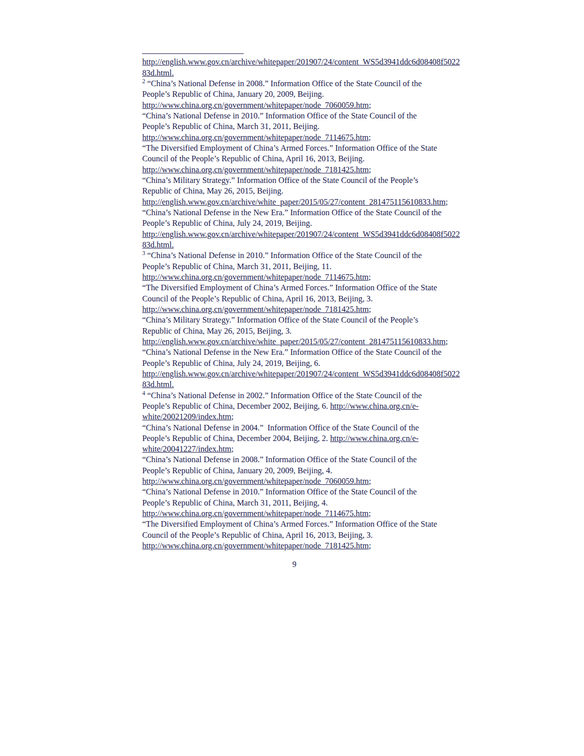http://english.www.gov.cn/archive/whitepaper/201907/24/content_WS5d3941ddc6d08408f5022
83d.html.
2 “China’s National Defense in 2008.” Information Office of the State Council of the People’s Republic of China, January 20, 2009, Beijing.
http://www.china.org.cn/government/whitepaper/node_7060059.htm;
“China’s National Defense in 2010.” Information Office of the State Council of the People’s Republic of China, March 31, 2011, Beijing.
http://www.china.org.cn/government/whitepaper/node_7114675.htm;
“The Diversified Employment of China’s Armed Forces.” Information Office of the State Council of the People’s Republic of China, April 16, 2013, Beijing.
http://www.china.org.cn/government/whitepaper/node_7181425.htm;
“China’s Military Strategy.” Information Office of the State Council of the People’s Republic of China, May 26, 2015, Beijing.
http://english.www.gov.cn/archive/white_paper/2015/05/27/content_281475115610833.htm;
“China’s National Defense in the New Era.” Information Office of the State Council of the People’s Republic of China, July 24, 2019, Beijing.
http://english.www.gov.cn/archive/whitepaper/201907/24/content_WS5d3941ddc6d08408f5022
83d.html.
3 “China’s National Defense in 2010.” Information Office of the State Council of the People’s Republic of China, March 31, 2011, Beijing, 11.
http://www.china.org.cn/government/whitepaper/node_7114675.htm;
“The Diversified Employment of China’s Armed Forces.” Information Office of the State Council of the People’s Republic of China, April 16, 2013, Beijing, 3.
http://www.china.org.cn/government/whitepaper/node_7181425.htm;
“China’s Military Strategy.” Information Office of the State Council of the People’s Republic of China, May 26, 2015, Beijing, 3.
http://english.www.gov.cn/archive/white_paper/2015/05/27/content_281475115610833.htm;
“China’s National Defense in the New Era.” Information Office of the State Council of the People’s Republic of China, July 24, 2019, Beijing, 6.
http://english.www.gov.cn/archive/whitepaper/201907/24/content_WS5d3941ddc6d08408f5022
83d.html.
4 “China’s National Defense in 2002.” Information Office of the State Council of the People’s Republic of China, December 2002, Beijing, 6. http://www.china.org.cn/e-
white/20021209/index.htm;
“China’s National Defense in 2004.” Information Office of the State Council of the People’s Republic of China, December 2004, Beijing, 2. http://www.china.org.cn/e-
white/20041227/index.htm;
“China’s National Defense in 2008.” Information Office of the State Council of the People’s Republic of China, January 20, 2009, Beijing, 4.
http://www.china.org.cn/government/whitepaper/node_7060059.htm;
“China’s National Defense in 2010.” Information Office of the State Council of the People’s Republic of China, March 31, 2011, Beijing, 4.
http://www.china.org.cn/government/whitepaper/node_7114675.htm;
“The Diversified Employment of China’s Armed Forces.” Information Office of the State Council of the People’s Republic of China, April 16, 2013, Beijing, 3.
http://www.china.org.cn/government/whitepaper/node_7181425.htm;
9